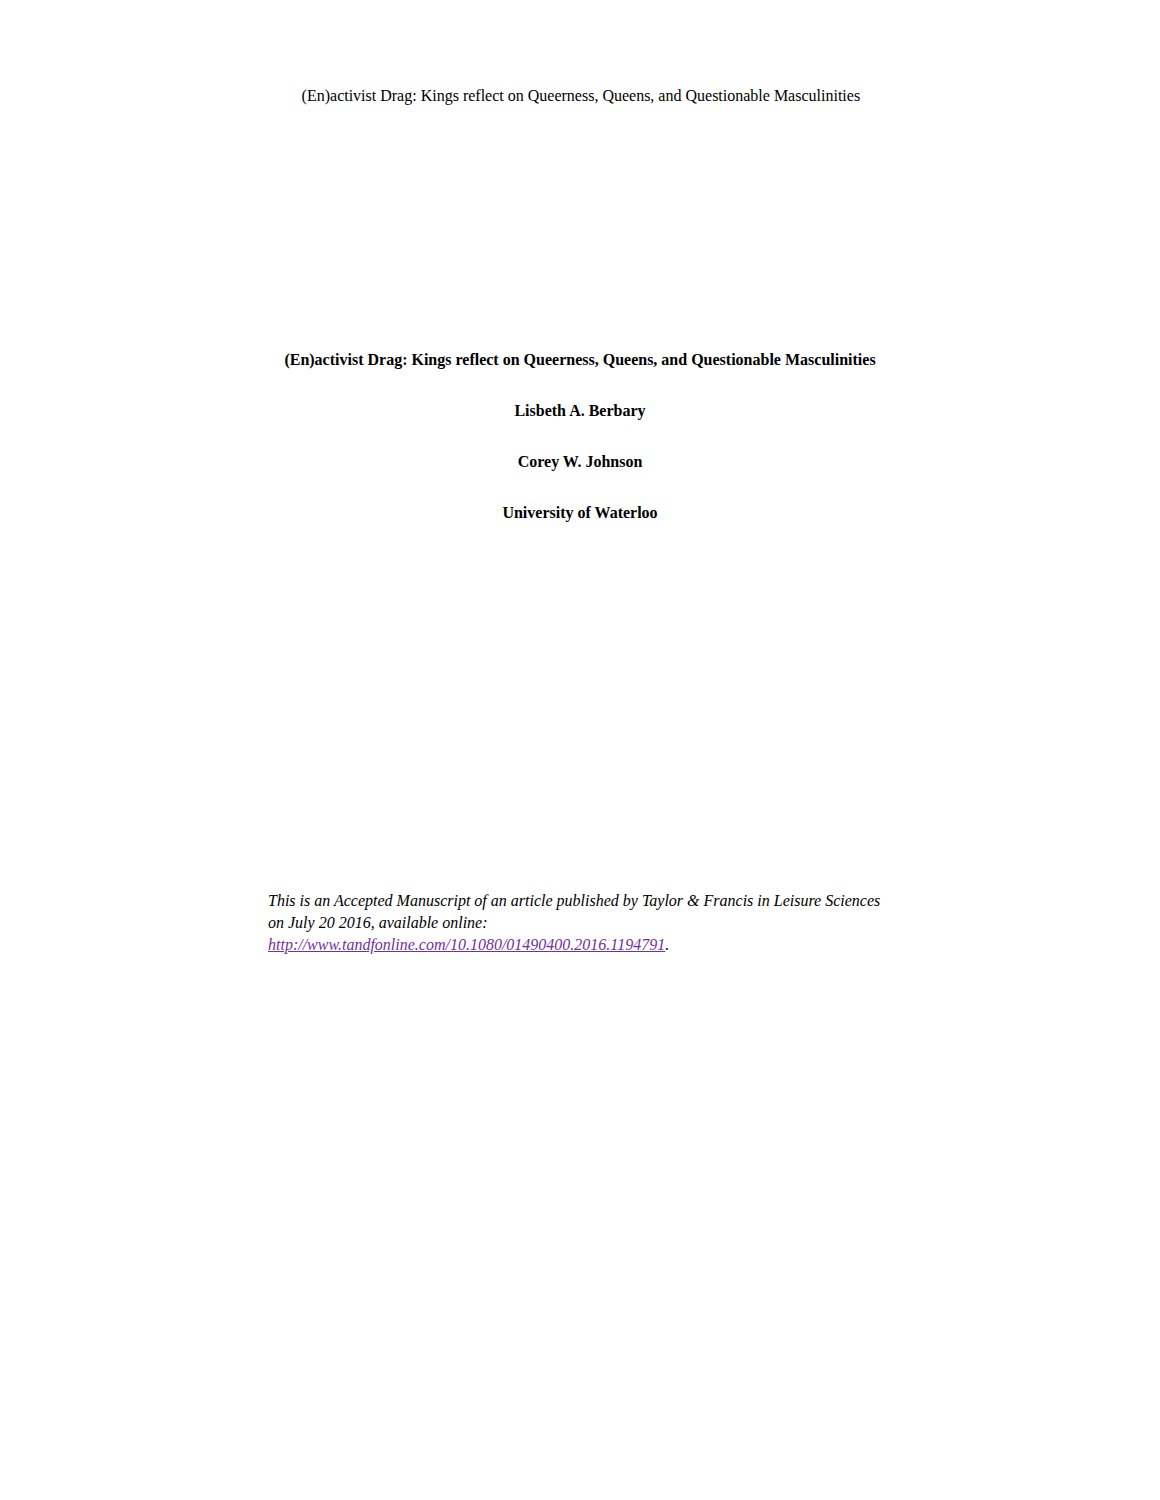(En)activist Drag: Kings reflect on Queerness, Queens, and Questionable Masculinities
(En)activist Drag: Kings reflect on Queerness, Queens, and Questionable Masculinities
Lisbeth A. Berbary
Corey W. Johnson
University of Waterloo
This is an Accepted Manuscript of an article published by Taylor & Francis in Leisure Sciences on July 20 2016, available online: http://www.tandfonline.com/10.1080/01490400.2016.1194791.